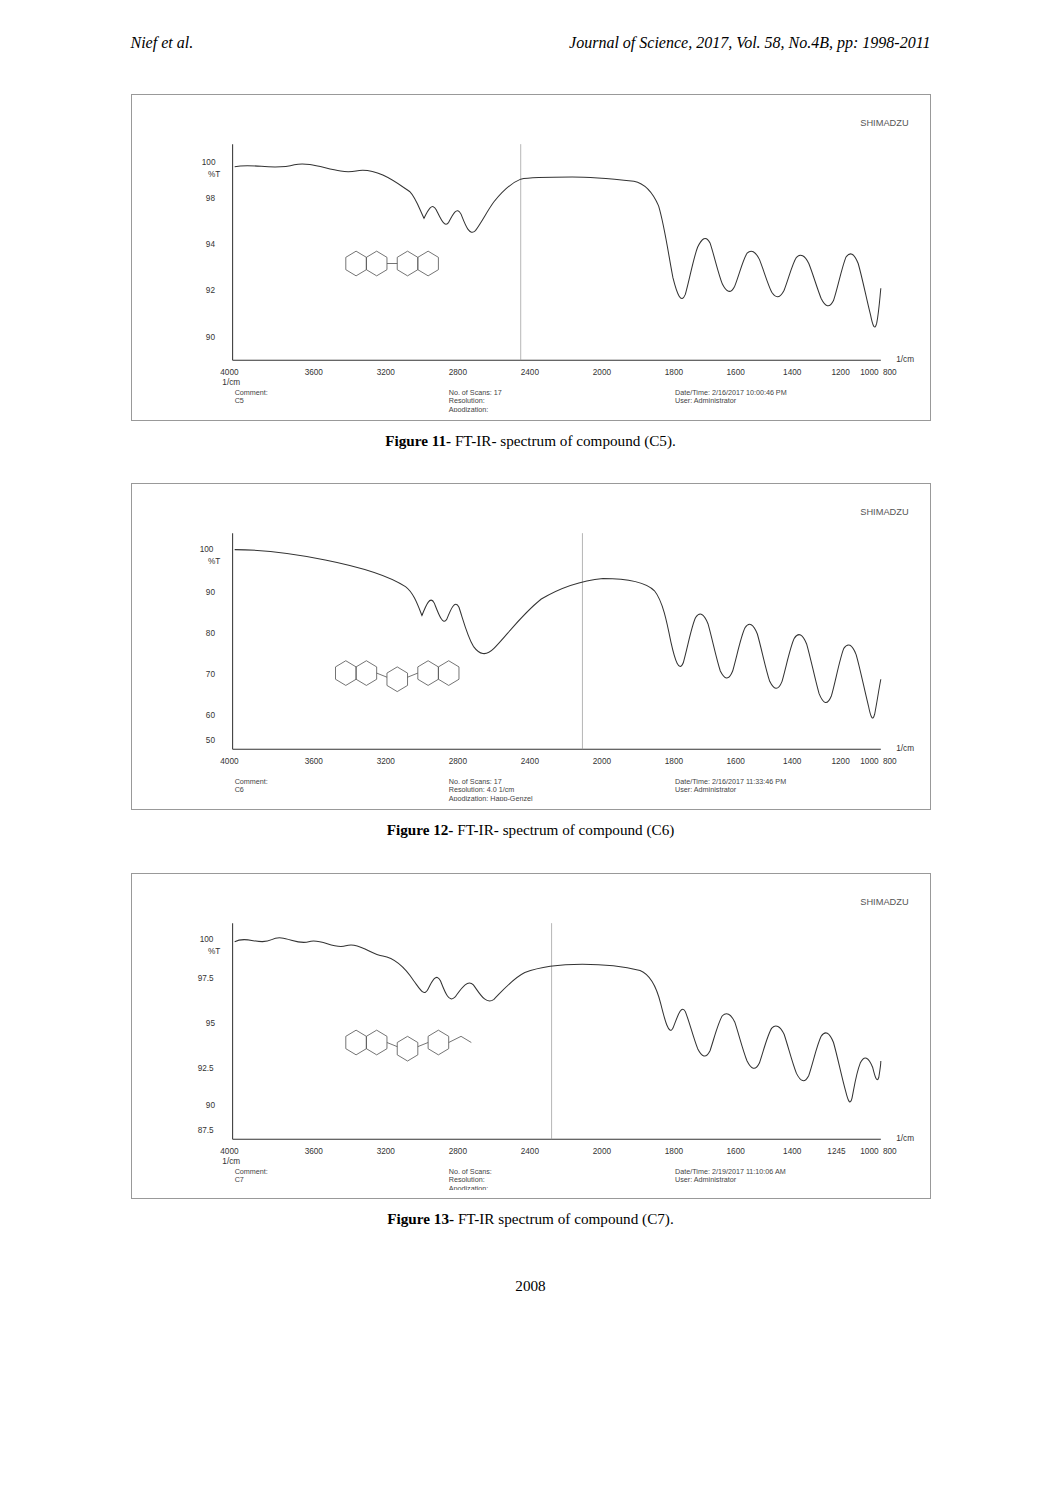Nief et al. Journal of Science, 2017, Vol. 58, No.4B, pp: 1998-2011
SHIMADZU 100 %T 98 94 92 90 4000 1/cm 3600 3200 2800 2400 2000 1800 1600 1400 1200 1000 800 1/cm Comment: C5 No. of Scans: 17 Resolution: Apodization: Date/Time: 2/16/2017 10:00:46 PM User: Administrator
Figure 11- FT-IR- spectrum of compound (C5).
SHIMADZU 100 %T 90 80 70 60 50 4000 3600 3200 2800 2400 2000 1800 1600 1400 1200 1000 800 1/cm Comment: C6 No. of Scans: 17 Resolution: 4.0 1/cm Apodization: Happ-Genzel Date/Time: 2/16/2017 11:33:46 PM User: Administrator
Figure 12- FT-IR- spectrum of compound (C6)
SHIMADZU 100 %T 97.5 95 92.5 90 87.5 4000 1/cm 3600 3200 2800 2400 2000 1800 1600 1400 1245 1000 800 1/cm Comment: C7 No. of Scans: Resolution: Apodization: Date/Time: 2/19/2017 11:10:06 AM User: Administrator
Figure 13- FT-IR spectrum of compound (C7).
2008